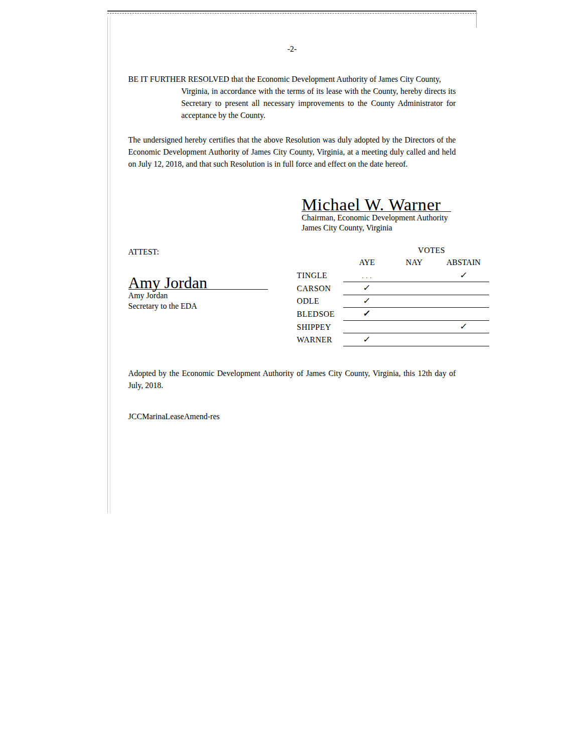-2-
BE IT FURTHER RESOLVED that the Economic Development Authority of James City County, Virginia, in accordance with the terms of its lease with the County, hereby directs its Secretary to present all necessary improvements to the County Administrator for acceptance by the County.
The undersigned hereby certifies that the above Resolution was duly adopted by the Directors of the Economic Development Authority of James City County, Virginia, at a meeting duly called and held on July 12, 2018, and that such Resolution is in full force and effect on the date hereof.
Michael W. Warner
Chairman, Economic Development Authority
James City County, Virginia
ATTEST:
Amy Jordan
Amy Jordan
Secretary to the EDA
VOTES
| | AYE | NAY | ABSTAIN |
| --- | --- | --- | --- |
| TINGLE | . . . | | ✓ |
| CARSON | ✓ | | |
| ODLE | ✓ | | |
| BLEDSOE | ✓ | | |
| SHIPPEY | | | ✓ |
| WARNER | ✓ | | |
Adopted by the Economic Development Authority of James City County, Virginia, this 12th day of July, 2018.
JCCMarinaLeaseAmend-res